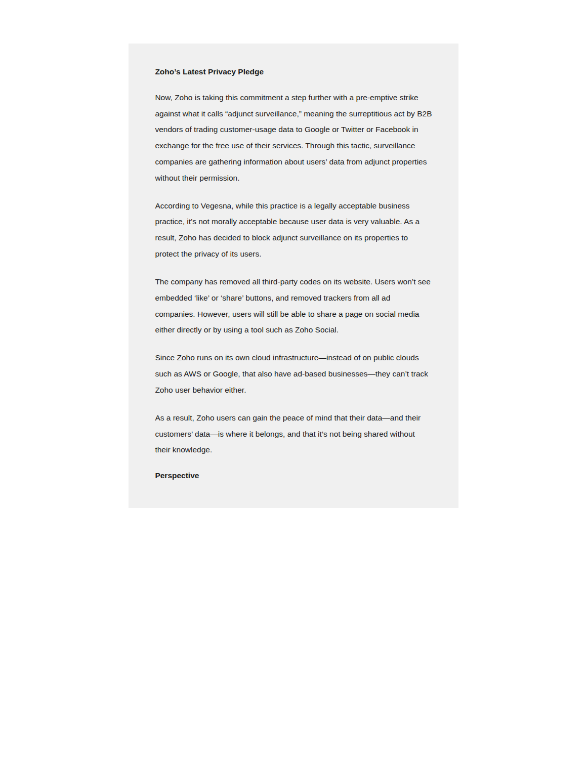Zoho’s Latest Privacy Pledge
Now, Zoho is taking this commitment a step further with a pre-emptive strike against what it calls “adjunct surveillance,” meaning the surreptitious act by B2B vendors of trading customer-usage data to Google or Twitter or Facebook in exchange for the free use of their services. Through this tactic, surveillance companies are gathering information about users’ data from adjunct properties without their permission.
According to Vegesna, while this practice is a legally acceptable business practice, it’s not morally acceptable because user data is very valuable. As a result, Zoho has decided to block adjunct surveillance on its properties to protect the privacy of its users.
The company has removed all third-party codes on its website. Users won’t see embedded ‘like’ or ‘share’ buttons, and removed trackers from all ad companies. However, users will still be able to share a page on social media either directly or by using a tool such as Zoho Social.
Since Zoho runs on its own cloud infrastructure—instead of on public clouds such as AWS or Google, that also have ad-based businesses—they can’t track Zoho user behavior either.
As a result, Zoho users can gain the peace of mind that their data—and their customers’ data—is where it belongs, and that it’s not being shared without their knowledge.
Perspective